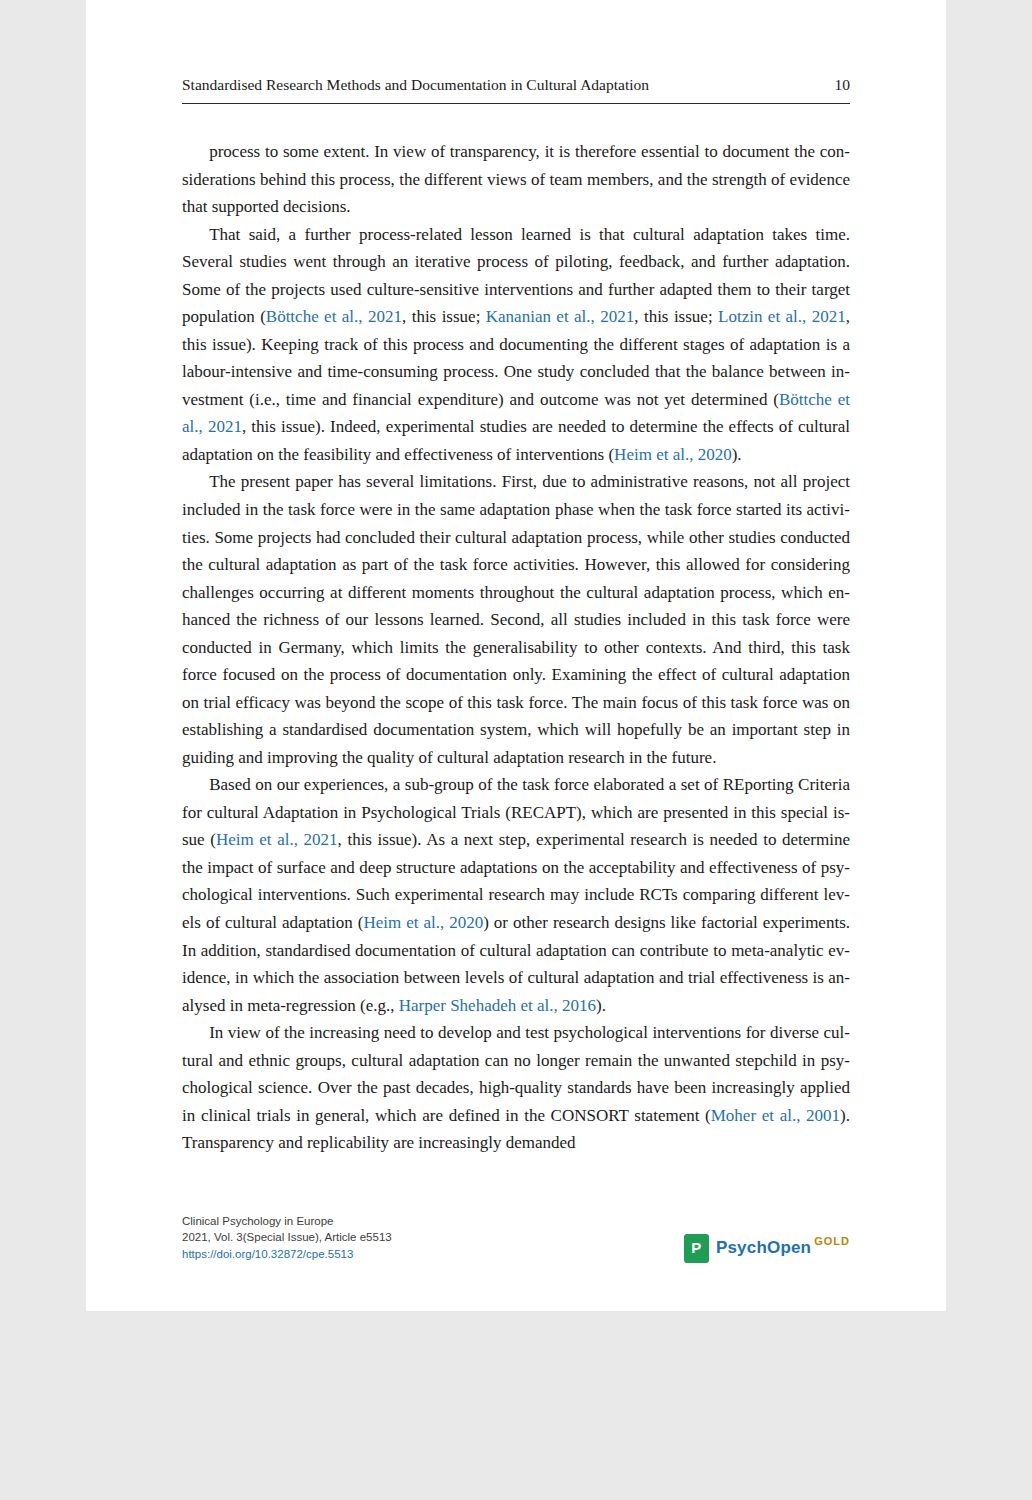Standardised Research Methods and Documentation in Cultural Adaptation 10
process to some extent. In view of transparency, it is therefore essential to document the considerations behind this process, the different views of team members, and the strength of evidence that supported decisions.
That said, a further process-related lesson learned is that cultural adaptation takes time. Several studies went through an iterative process of piloting, feedback, and further adaptation. Some of the projects used culture-sensitive interventions and further adapted them to their target population (Böttche et al., 2021, this issue; Kananian et al., 2021, this issue; Lotzin et al., 2021, this issue). Keeping track of this process and documenting the different stages of adaptation is a labour-intensive and time-consuming process. One study concluded that the balance between investment (i.e., time and financial expenditure) and outcome was not yet determined (Böttche et al., 2021, this issue). Indeed, experimental studies are needed to determine the effects of cultural adaptation on the feasibility and effectiveness of interventions (Heim et al., 2020).
The present paper has several limitations. First, due to administrative reasons, not all project included in the task force were in the same adaptation phase when the task force started its activities. Some projects had concluded their cultural adaptation process, while other studies conducted the cultural adaptation as part of the task force activities. However, this allowed for considering challenges occurring at different moments throughout the cultural adaptation process, which enhanced the richness of our lessons learned. Second, all studies included in this task force were conducted in Germany, which limits the generalisability to other contexts. And third, this task force focused on the process of documentation only. Examining the effect of cultural adaptation on trial efficacy was beyond the scope of this task force. The main focus of this task force was on establishing a standardised documentation system, which will hopefully be an important step in guiding and improving the quality of cultural adaptation research in the future.
Based on our experiences, a sub-group of the task force elaborated a set of REporting Criteria for cultural Adaptation in Psychological Trials (RECAPT), which are presented in this special issue (Heim et al., 2021, this issue). As a next step, experimental research is needed to determine the impact of surface and deep structure adaptations on the acceptability and effectiveness of psychological interventions. Such experimental research may include RCTs comparing different levels of cultural adaptation (Heim et al., 2020) or other research designs like factorial experiments. In addition, standardised documentation of cultural adaptation can contribute to meta-analytic evidence, in which the association between levels of cultural adaptation and trial effectiveness is analysed in meta-regression (e.g., Harper Shehadeh et al., 2016).
In view of the increasing need to develop and test psychological interventions for diverse cultural and ethnic groups, cultural adaptation can no longer remain the unwanted stepchild in psychological science. Over the past decades, high-quality standards have been increasingly applied in clinical trials in general, which are defined in the CONSORT statement (Moher et al., 2001). Transparency and replicability are increasingly demanded
Clinical Psychology in Europe
2021, Vol. 3(Special Issue), Article e5513
https://doi.org/10.32872/cpe.5513
P PsychOpen GOLD